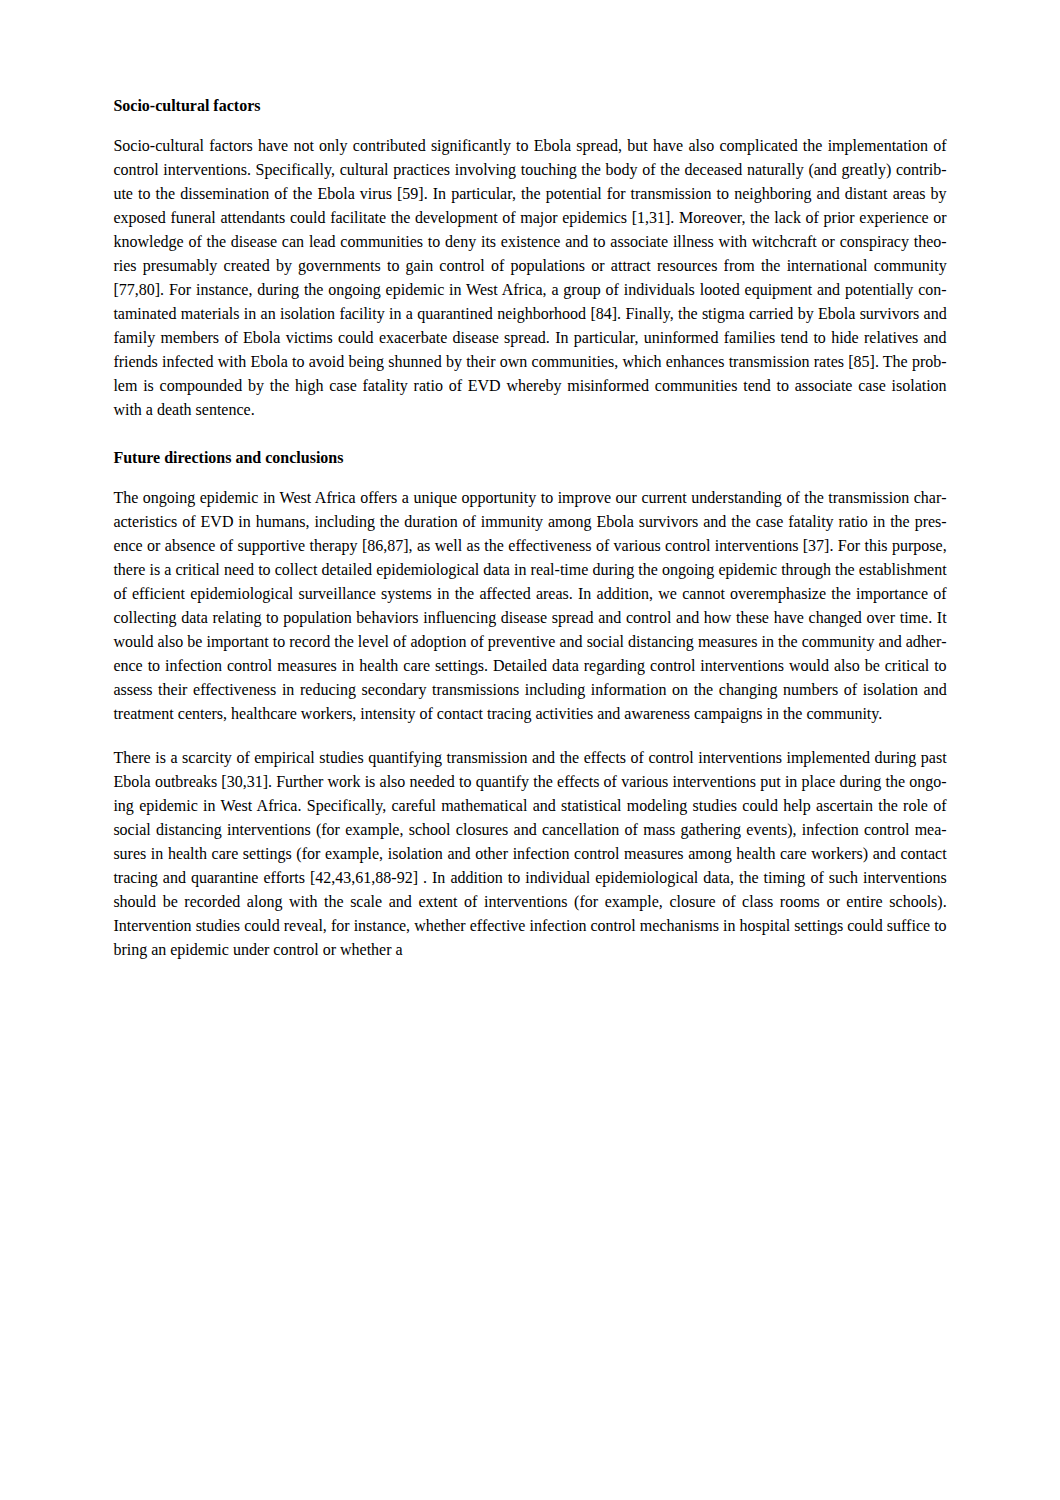Socio-cultural factors
Socio-cultural factors have not only contributed significantly to Ebola spread, but have also complicated the implementation of control interventions. Specifically, cultural practices involving touching the body of the deceased naturally (and greatly) contribute to the dissemination of the Ebola virus [59]. In particular, the potential for transmission to neighboring and distant areas by exposed funeral attendants could facilitate the development of major epidemics [1,31]. Moreover, the lack of prior experience or knowledge of the disease can lead communities to deny its existence and to associate illness with witchcraft or conspiracy theories presumably created by governments to gain control of populations or attract resources from the international community [77,80]. For instance, during the ongoing epidemic in West Africa, a group of individuals looted equipment and potentially contaminated materials in an isolation facility in a quarantined neighborhood [84]. Finally, the stigma carried by Ebola survivors and family members of Ebola victims could exacerbate disease spread. In particular, uninformed families tend to hide relatives and friends infected with Ebola to avoid being shunned by their own communities, which enhances transmission rates [85]. The problem is compounded by the high case fatality ratio of EVD whereby misinformed communities tend to associate case isolation with a death sentence.
Future directions and conclusions
The ongoing epidemic in West Africa offers a unique opportunity to improve our current understanding of the transmission characteristics of EVD in humans, including the duration of immunity among Ebola survivors and the case fatality ratio in the presence or absence of supportive therapy [86,87], as well as the effectiveness of various control interventions [37]. For this purpose, there is a critical need to collect detailed epidemiological data in real-time during the ongoing epidemic through the establishment of efficient epidemiological surveillance systems in the affected areas. In addition, we cannot overemphasize the importance of collecting data relating to population behaviors influencing disease spread and control and how these have changed over time. It would also be important to record the level of adoption of preventive and social distancing measures in the community and adherence to infection control measures in health care settings. Detailed data regarding control interventions would also be critical to assess their effectiveness in reducing secondary transmissions including information on the changing numbers of isolation and treatment centers, healthcare workers, intensity of contact tracing activities and awareness campaigns in the community.
There is a scarcity of empirical studies quantifying transmission and the effects of control interventions implemented during past Ebola outbreaks [30,31]. Further work is also needed to quantify the effects of various interventions put in place during the ongoing epidemic in West Africa. Specifically, careful mathematical and statistical modeling studies could help ascertain the role of social distancing interventions (for example, school closures and cancellation of mass gathering events), infection control measures in health care settings (for example, isolation and other infection control measures among health care workers) and contact tracing and quarantine efforts [42,43,61,88-92] . In addition to individual epidemiological data, the timing of such interventions should be recorded along with the scale and extent of interventions (for example, closure of class rooms or entire schools). Intervention studies could reveal, for instance, whether effective infection control mechanisms in hospital settings could suffice to bring an epidemic under control or whether a